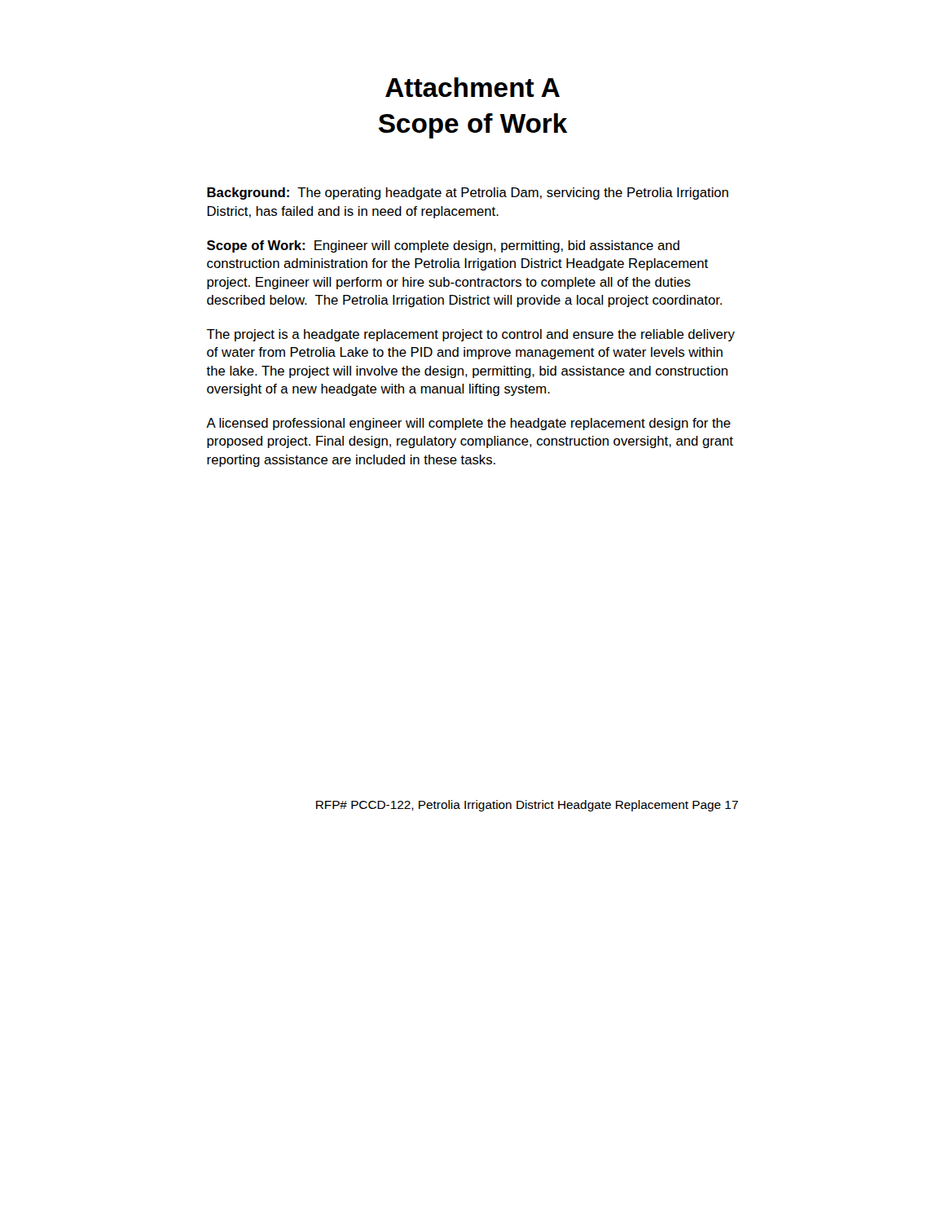Attachment A
Scope of Work
Background: The operating headgate at Petrolia Dam, servicing the Petrolia Irrigation District, has failed and is in need of replacement.
Scope of Work: Engineer will complete design, permitting, bid assistance and construction administration for the Petrolia Irrigation District Headgate Replacement project. Engineer will perform or hire sub-contractors to complete all of the duties described below. The Petrolia Irrigation District will provide a local project coordinator.
The project is a headgate replacement project to control and ensure the reliable delivery of water from Petrolia Lake to the PID and improve management of water levels within the lake. The project will involve the design, permitting, bid assistance and construction oversight of a new headgate with a manual lifting system.
A licensed professional engineer will complete the headgate replacement design for the proposed project. Final design, regulatory compliance, construction oversight, and grant reporting assistance are included in these tasks.
RFP# PCCD-122, Petrolia Irrigation District Headgate Replacement Page 17